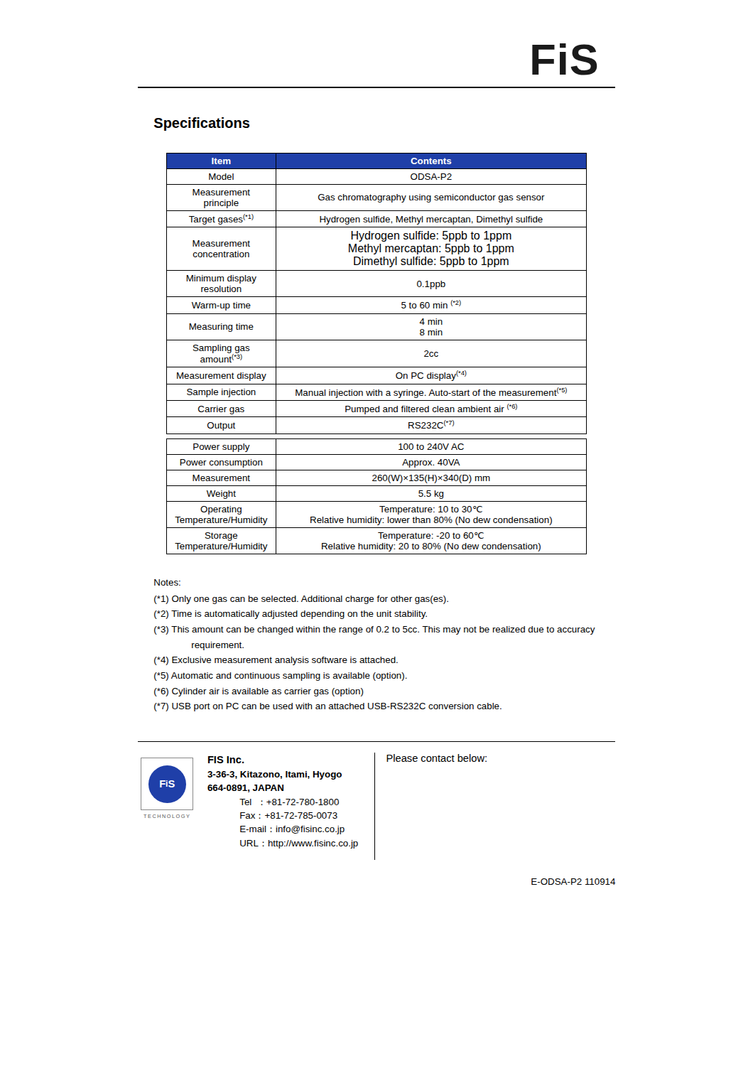Fi S
Specifications
| Item | Contents |
| --- | --- |
| Model | ODSA-P2 |
| Measurement principle | Gas chromatography using semiconductor gas sensor |
| Target gases (*1) | Hydrogen sulfide, Methyl mercaptan, Dimethyl sulfide |
| Measurement concentration | Hydrogen sulfide: 5ppb to 1ppm Methyl mercaptan: 5ppb to 1ppm Dimethyl sulfide: 5ppb to 1ppm |
| Minimum display resolution | 0.1ppb |
| Warm-up time | 5 to 60 min (*2) |
| Measuring time | 4 min 8 min |
| Sampling gas amount (*3) | 2cc |
| Measurement display | On PC display (*4) |
| Sample injection | Manual injection with a syringe. Auto-start of the measurement (*5) |
| Carrier gas | Pumped and filtered clean ambient air (*6) |
| Output | RS232C (*7) |
| Power supply | 100 to 240V AC |
| Power consumption | Approx. 40VA |
| Measurement | 260(W)×135(H)×340(D) mm |
| Weight | 5.5 kg |
| Operating Temperature/Humidity | Temperature: 10 to 30℃ Relative humidity: lower than 80% (No dew condensation) |
| Storage Temperature/Humidity | Temperature: -20 to 60℃ Relative humidity: 20 to 80% (No dew condensation) |
Notes:
(*1) Only one gas can be selected. Additional charge for other gas(es).
(*2) Time is automatically adjusted depending on the unit stability.
(*3) This amount can be changed within the range of 0.2 to 5cc. This may not be realized due to accuracy
requirement.
(*4) Exclusive measurement analysis software is attached.
(*5) Automatic and continuous sampling is available (option).
(*6) Cylinder air is available as carrier gas (option)
(*7) USB port on PC can be used with an attached USB-RS232C conversion cable.
Fi S
TECHNOLOGY
FIS Inc.
3-36-3, Kitazono, Itami, Hyogo
664-0891, JAPAN
Tel ：+81-72-780-1800
Fax：+81-72-785-0073
E-mail：info@fisinc.co.jp
URL：http://www.fisinc.co.jp
Please contact below:
E-ODSA-P2 110914